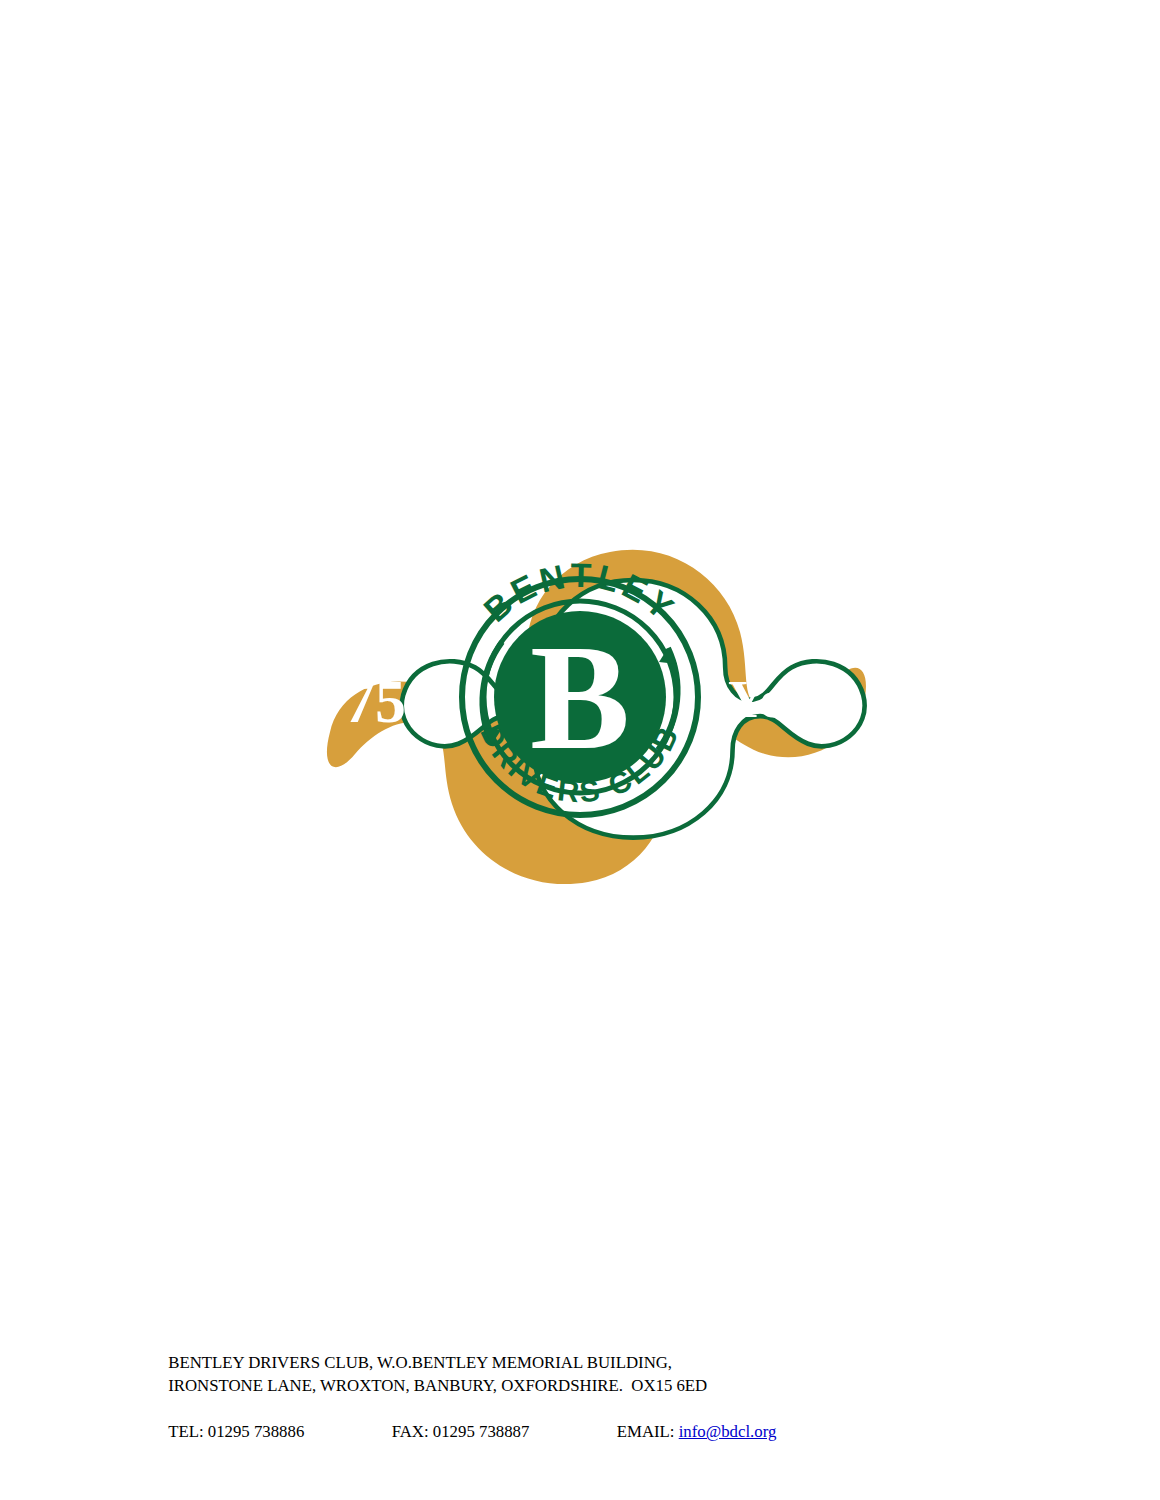Bentley Drivers Club 75 Years logo A gold organic shape behind a white winged Bentley "B" badge, with the text "BENTLEY DRIVERS CLUB" around the badge, the number 75 on the left and the word Years on the right. B BENTLEY DRIVERS CLUB 75 Years
BENTLEY DRIVERS CLUB, W.O.BENTLEY MEMORIAL BUILDING,
IRONSTONE LANE, WROXTON, BANBURY, OXFORDSHIRE. OX15 6ED
TEL: 01295 738886 FAX: 01295 738887 EMAIL: info@bdcl.org